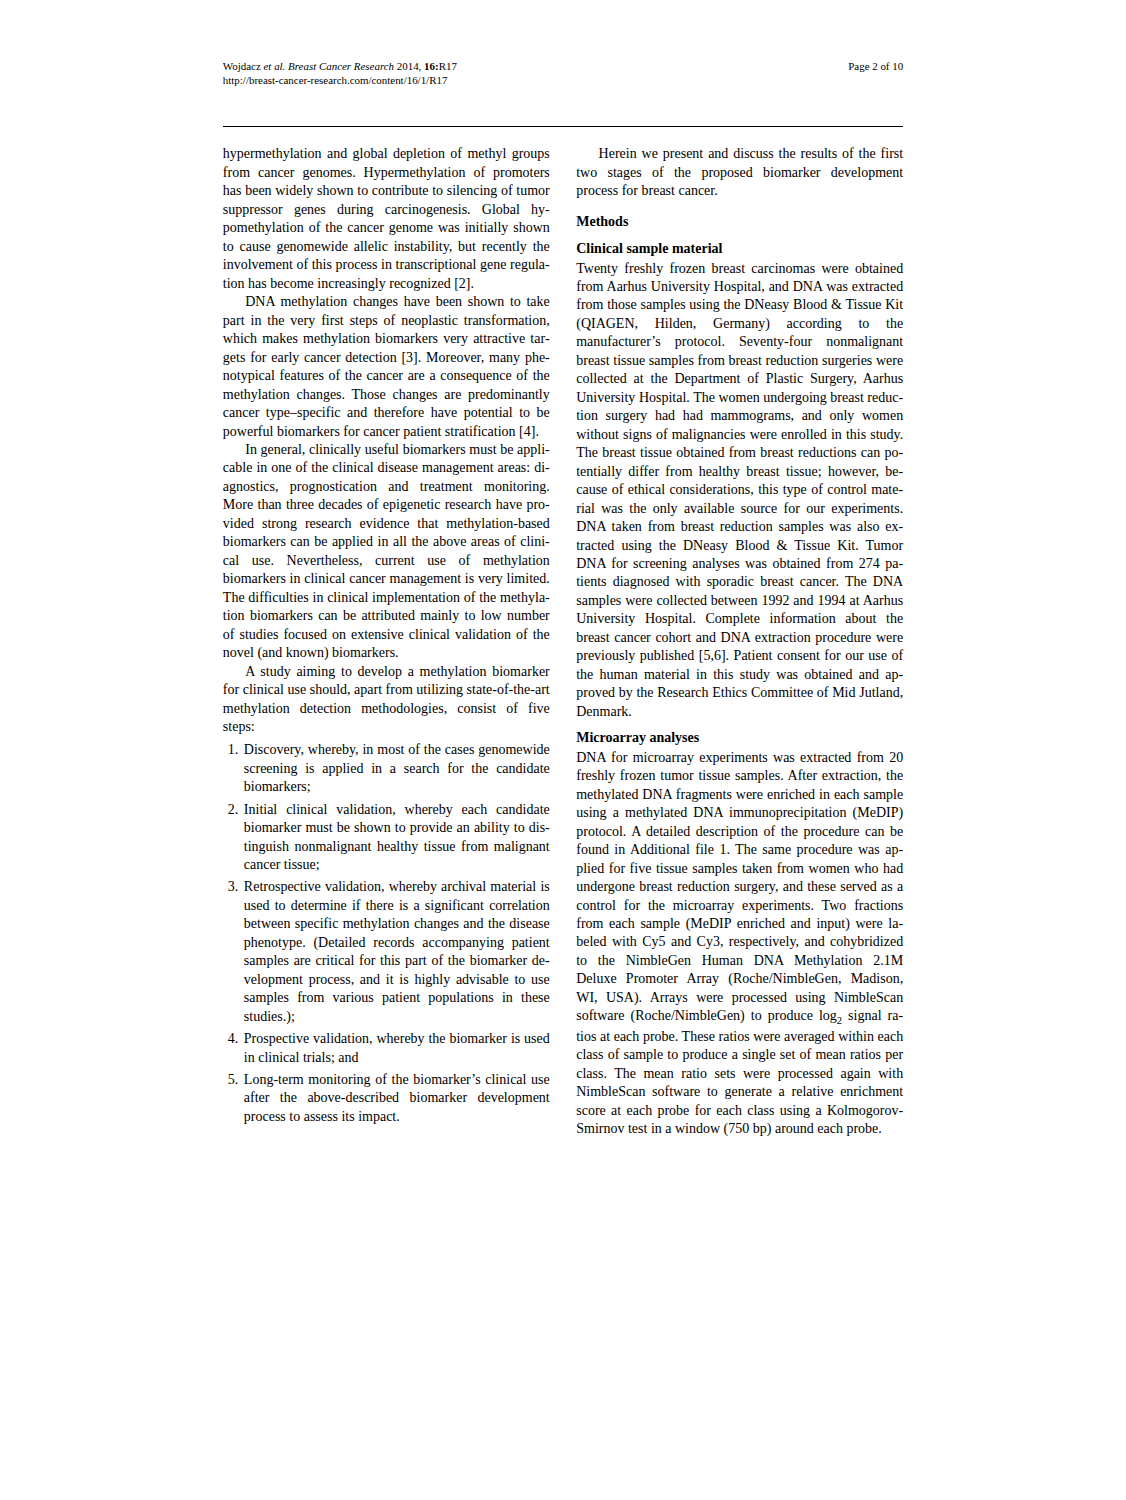Wojdacz et al. Breast Cancer Research 2014, 16: R17
http://breast-cancer-research.com/content/16/1/R17
Page 2 of 10
hypermethylation and global depletion of methyl groups from cancer genomes. Hypermethylation of promoters has been widely shown to contribute to silencing of tumor suppressor genes during carcinogenesis. Global hypomethylation of the cancer genome was initially shown to cause genomewide allelic instability, but recently the involvement of this process in transcriptional gene regulation has become increasingly recognized [2].
DNA methylation changes have been shown to take part in the very first steps of neoplastic transformation, which makes methylation biomarkers very attractive targets for early cancer detection [3]. Moreover, many phenotypical features of the cancer are a consequence of the methylation changes. Those changes are predominantly cancer type–specific and therefore have potential to be powerful biomarkers for cancer patient stratification [4].
In general, clinically useful biomarkers must be applicable in one of the clinical disease management areas: diagnostics, prognostication and treatment monitoring. More than three decades of epigenetic research have provided strong research evidence that methylation-based biomarkers can be applied in all the above areas of clinical use. Nevertheless, current use of methylation biomarkers in clinical cancer management is very limited. The difficulties in clinical implementation of the methylation biomarkers can be attributed mainly to low number of studies focused on extensive clinical validation of the novel (and known) biomarkers.
A study aiming to develop a methylation biomarker for clinical use should, apart from utilizing state-of-the-art methylation detection methodologies, consist of five steps:
Discovery, whereby, in most of the cases genomewide screening is applied in a search for the candidate biomarkers;
Initial clinical validation, whereby each candidate biomarker must be shown to provide an ability to distinguish nonmalignant healthy tissue from malignant cancer tissue;
Retrospective validation, whereby archival material is used to determine if there is a significant correlation between specific methylation changes and the disease phenotype. (Detailed records accompanying patient samples are critical for this part of the biomarker development process, and it is highly advisable to use samples from various patient populations in these studies.);
Prospective validation, whereby the biomarker is used in clinical trials; and
Long-term monitoring of the biomarker’s clinical use after the above-described biomarker development process to assess its impact.
Herein we present and discuss the results of the first two stages of the proposed biomarker development process for breast cancer.
Methods
Clinical sample material
Twenty freshly frozen breast carcinomas were obtained from Aarhus University Hospital, and DNA was extracted from those samples using the DNeasy Blood & Tissue Kit (QIAGEN, Hilden, Germany) according to the manufacturer’s protocol. Seventy-four nonmalignant breast tissue samples from breast reduction surgeries were collected at the Department of Plastic Surgery, Aarhus University Hospital. The women undergoing breast reduction surgery had had mammograms, and only women without signs of malignancies were enrolled in this study. The breast tissue obtained from breast reductions can potentially differ from healthy breast tissue; however, because of ethical considerations, this type of control material was the only available source for our experiments. DNA taken from breast reduction samples was also extracted using the DNeasy Blood & Tissue Kit. Tumor DNA for screening analyses was obtained from 274 patients diagnosed with sporadic breast cancer. The DNA samples were collected between 1992 and 1994 at Aarhus University Hospital. Complete information about the breast cancer cohort and DNA extraction procedure were previously published [5,6]. Patient consent for our use of the human material in this study was obtained and approved by the Research Ethics Committee of Mid Jutland, Denmark.
Microarray analyses
DNA for microarray experiments was extracted from 20 freshly frozen tumor tissue samples. After extraction, the methylated DNA fragments were enriched in each sample using a methylated DNA immunoprecipitation (MeDIP) protocol. A detailed description of the procedure can be found in Additional file 1. The same procedure was applied for five tissue samples taken from women who had undergone breast reduction surgery, and these served as a control for the microarray experiments. Two fractions from each sample (MeDIP enriched and input) were labeled with Cy5 and Cy3, respectively, and cohybridized to the NimbleGen Human DNA Methylation 2.1M Deluxe Promoter Array (Roche/NimbleGen, Madison, WI, USA). Arrays were processed using NimbleScan software (Roche/NimbleGen) to produce log2 signal ratios at each probe. These ratios were averaged within each class of sample to produce a single set of mean ratios per class. The mean ratio sets were processed again with NimbleScan software to generate a relative enrichment score at each probe for each class using a Kolmogorov-Smirnov test in a window (750 bp) around each probe.